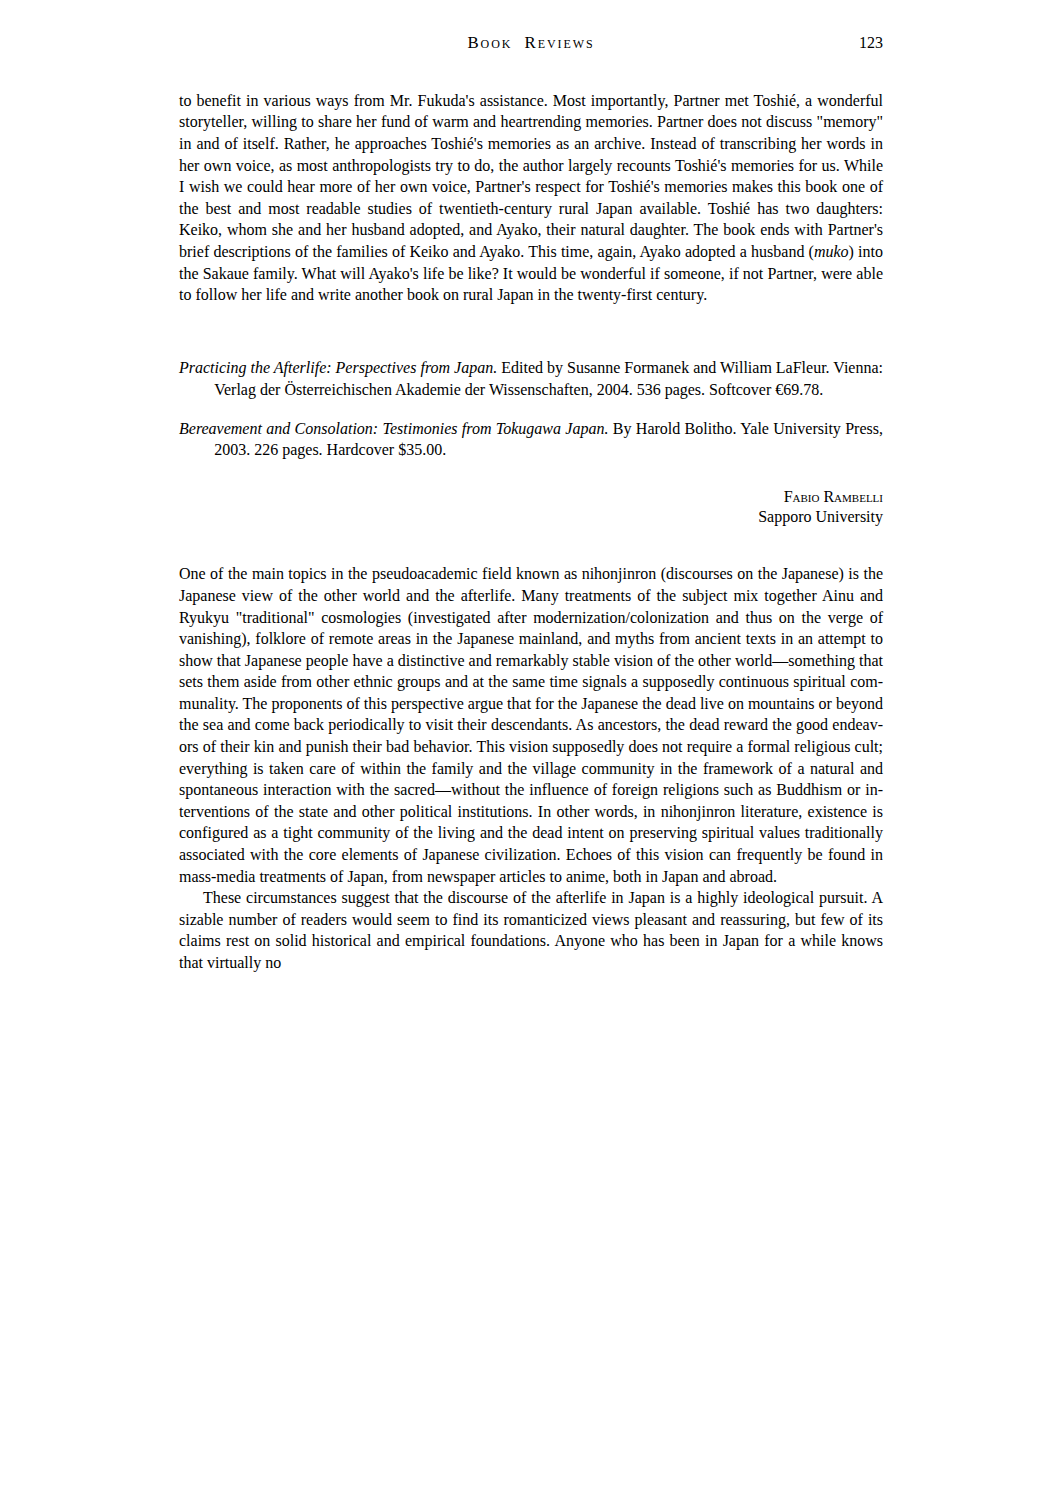Book Reviews 123
to benefit in various ways from Mr. Fukuda's assistance. Most importantly, Partner met Toshié, a wonderful storyteller, willing to share her fund of warm and heartrending memories. Partner does not discuss "memory" in and of itself. Rather, he approaches Toshié's memories as an archive. Instead of transcribing her words in her own voice, as most anthropologists try to do, the author largely recounts Toshié's memories for us. While I wish we could hear more of her own voice, Partner's respect for Toshié's memories makes this book one of the best and most readable studies of twentieth-century rural Japan available. Toshié has two daughters: Keiko, whom she and her husband adopted, and Ayako, their natural daughter. The book ends with Partner's brief descriptions of the families of Keiko and Ayako. This time, again, Ayako adopted a husband (muko) into the Sakaue family. What will Ayako's life be like? It would be wonderful if someone, if not Partner, were able to follow her life and write another book on rural Japan in the twenty-first century.
Practicing the Afterlife: Perspectives from Japan. Edited by Susanne Formanek and William LaFleur. Vienna: Verlag der Österreichischen Akademie der Wissenschaften, 2004. 536 pages. Softcover €69.78.
Bereavement and Consolation: Testimonies from Tokugawa Japan. By Harold Bolitho. Yale University Press, 2003. 226 pages. Hardcover $35.00.
Fabio Rambelli Sapporo University
One of the main topics in the pseudoacademic field known as nihonjinron (discourses on the Japanese) is the Japanese view of the other world and the afterlife. Many treatments of the subject mix together Ainu and Ryukyu "traditional" cosmologies (investigated after modernization/colonization and thus on the verge of vanishing), folklore of remote areas in the Japanese mainland, and myths from ancient texts in an attempt to show that Japanese people have a distinctive and remarkably stable vision of the other world—something that sets them aside from other ethnic groups and at the same time signals a supposedly continuous spiritual communality. The proponents of this perspective argue that for the Japanese the dead live on mountains or beyond the sea and come back periodically to visit their descendants. As ancestors, the dead reward the good endeavors of their kin and punish their bad behavior. This vision supposedly does not require a formal religious cult; everything is taken care of within the family and the village community in the framework of a natural and spontaneous interaction with the sacred—without the influence of foreign religions such as Buddhism or interventions of the state and other political institutions. In other words, in nihonjinron literature, existence is configured as a tight community of the living and the dead intent on preserving spiritual values traditionally associated with the core elements of Japanese civilization. Echoes of this vision can frequently be found in mass-media treatments of Japan, from newspaper articles to anime, both in Japan and abroad.
These circumstances suggest that the discourse of the afterlife in Japan is a highly ideological pursuit. A sizable number of readers would seem to find its romanticized views pleasant and reassuring, but few of its claims rest on solid historical and empirical foundations. Anyone who has been in Japan for a while knows that virtually no